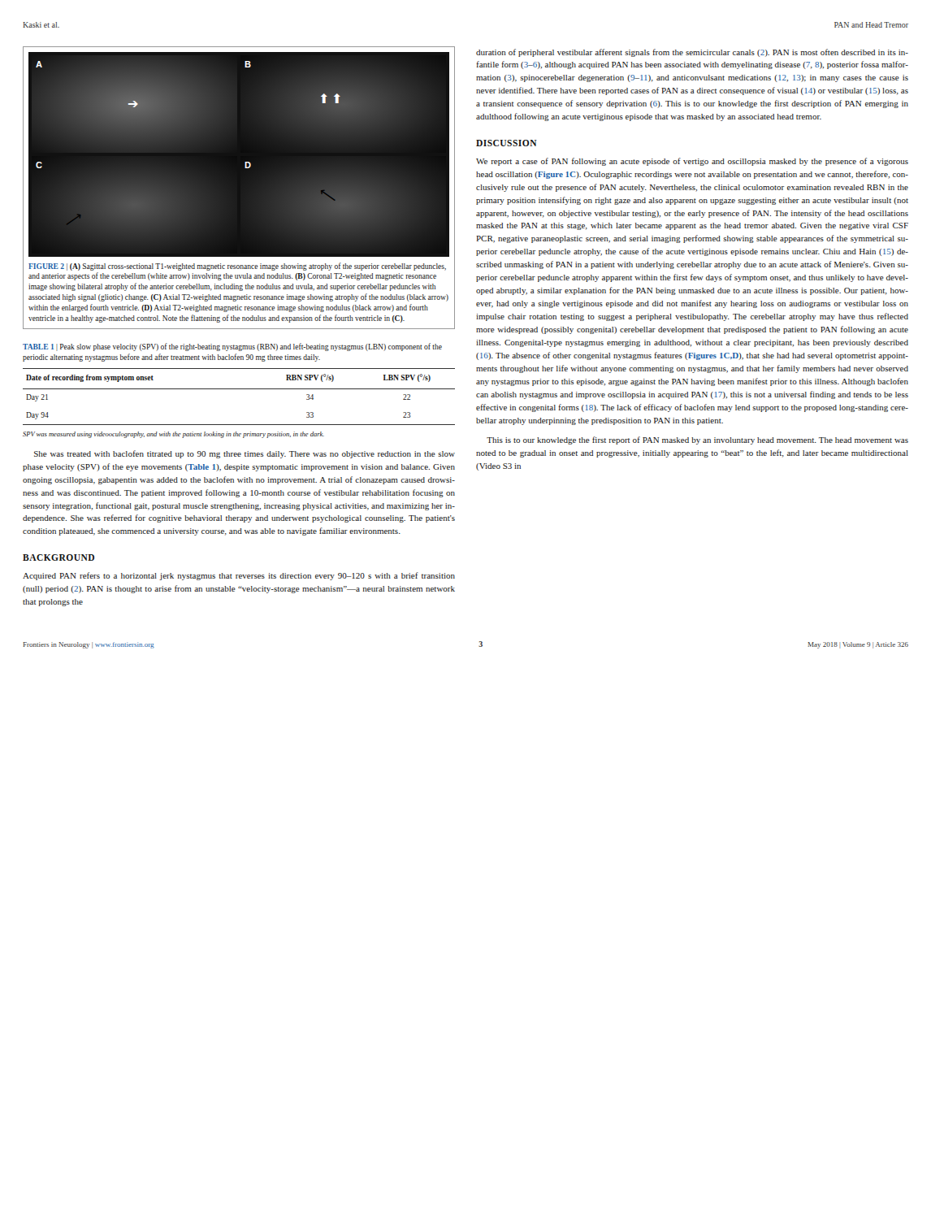Kaski et al.
PAN and Head Tremor
A ➔
B ⬆ ⬆
C ⟶
D ⟶
FIGURE 2 | (A) Sagittal cross-sectional T1-weighted magnetic resonance image showing atrophy of the superior cerebellar peduncles, and anterior aspects of the cerebellum (white arrow) involving the uvula and nodulus. (B) Coronal T2-weighted magnetic resonance image showing bilateral atrophy of the anterior cerebellum, including the nodulus and uvula, and superior cerebellar peduncles with associated high signal (gliotic) change. (C) Axial T2-weighted magnetic resonance image showing atrophy of the nodulus (black arrow) within the enlarged fourth ventricle. (D) Axial T2-weighted magnetic resonance image showing nodulus (black arrow) and fourth ventricle in a healthy age-matched control. Note the flattening of the nodulus and expansion of the fourth ventricle in (C).
TABLE 1 | Peak slow phase velocity (SPV) of the right-beating nystagmus (RBN) and left-beating nystagmus (LBN) component of the periodic alternating nystagmus before and after treatment with baclofen 90 mg three times daily.
| Date of recording from symptom onset | RBN SPV (°/s) | LBN SPV (°/s) |
| --- | --- | --- |
| Day 21 | 34 | 22 |
| Day 94 | 33 | 23 |
SPV was measured using videooculography, and with the patient looking in the primary position, in the dark.
She was treated with baclofen titrated up to 90 mg three times daily. There was no objective reduction in the slow phase velocity (SPV) of the eye movements (Table 1), despite symptomatic improvement in vision and balance. Given ongoing oscillopsia, gabapentin was added to the baclofen with no improvement. A trial of clonazepam caused drowsiness and was discontinued. The patient improved following a 10-month course of vestibular rehabilitation focusing on sensory integration, functional gait, postural muscle strengthening, increasing physical activities, and maximizing her independence. She was referred for cognitive behavioral therapy and underwent psychological counseling. The patient's condition plateaued, she commenced a university course, and was able to navigate familiar environments.
Background
Acquired PAN refers to a horizontal jerk nystagmus that reverses its direction every 90–120 s with a brief transition (null) period (2). PAN is thought to arise from an unstable “velocity-storage mechanism”—a neural brainstem network that prolongs the
duration of peripheral vestibular afferent signals from the semicircular canals (2). PAN is most often described in its infantile form (3–6), although acquired PAN has been associated with demyelinating disease (7, 8), posterior fossa malformation (3), spinocerebellar degeneration (9–11), and anticonvulsant medications (12, 13); in many cases the cause is never identified. There have been reported cases of PAN as a direct consequence of visual (14) or vestibular (15) loss, as a transient consequence of sensory deprivation (6). This is to our knowledge the first description of PAN emerging in adulthood following an acute vertiginous episode that was masked by an associated head tremor.
Discussion
We report a case of PAN following an acute episode of vertigo and oscillopsia masked by the presence of a vigorous head oscillation (Figure 1C). Oculographic recordings were not available on presentation and we cannot, therefore, conclusively rule out the presence of PAN acutely. Nevertheless, the clinical oculomotor examination revealed RBN in the primary position intensifying on right gaze and also apparent on upgaze suggesting either an acute vestibular insult (not apparent, however, on objective vestibular testing), or the early presence of PAN. The intensity of the head oscillations masked the PAN at this stage, which later became apparent as the head tremor abated. Given the negative viral CSF PCR, negative paraneoplastic screen, and serial imaging performed showing stable appearances of the symmetrical superior cerebellar peduncle atrophy, the cause of the acute vertiginous episode remains unclear. Chiu and Hain (15) described unmasking of PAN in a patient with underlying cerebellar atrophy due to an acute attack of Meniere's. Given superior cerebellar peduncle atrophy apparent within the first few days of symptom onset, and thus unlikely to have developed abruptly, a similar explanation for the PAN being unmasked due to an acute illness is possible. Our patient, however, had only a single vertiginous episode and did not manifest any hearing loss on audiograms or vestibular loss on impulse chair rotation testing to suggest a peripheral vestibulopathy. The cerebellar atrophy may have thus reflected more widespread (possibly congenital) cerebellar development that predisposed the patient to PAN following an acute illness. Congenital-type nystagmus emerging in adulthood, without a clear precipitant, has been previously described (16). The absence of other congenital nystagmus features (Figures 1C,D), that she had had several optometrist appointments throughout her life without anyone commenting on nystagmus, and that her family members had never observed any nystagmus prior to this episode, argue against the PAN having been manifest prior to this illness. Although baclofen can abolish nystagmus and improve oscillopsia in acquired PAN (17), this is not a universal finding and tends to be less effective in congenital forms (18). The lack of efficacy of baclofen may lend support to the proposed long-standing cerebellar atrophy underpinning the predisposition to PAN in this patient.
This is to our knowledge the first report of PAN masked by an involuntary head movement. The head movement was noted to be gradual in onset and progressive, initially appearing to “beat” to the left, and later became multidirectional (Video S3 in
Frontiers in Neurology | www.frontiersin.org
3
May 2018 | Volume 9 | Article 326